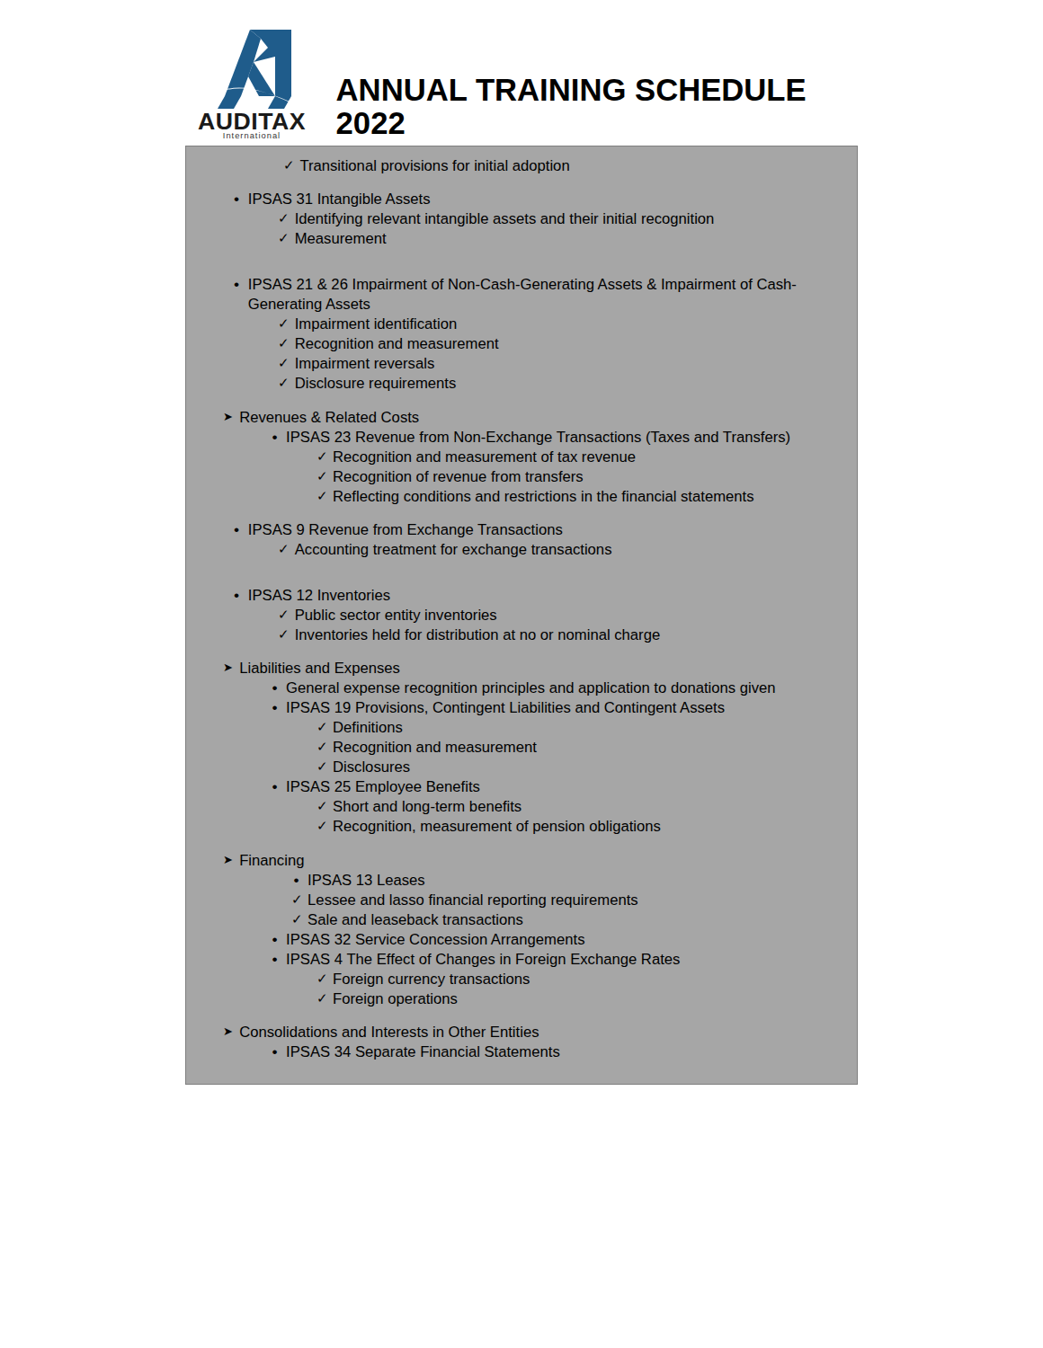AUDITAXInternational
ANNUAL TRAINING SCHEDULE 2022
Transitional provisions for initial adoption
IPSAS 31 Intangible Assets
Identifying relevant intangible assets and their initial recognition
Measurement
IPSAS 21 & 26 Impairment of Non-Cash-Generating Assets & Impairment of Cash-Generating Assets
Impairment identification
Recognition and measurement
Impairment reversals
Disclosure requirements
Revenues & Related Costs
IPSAS 23 Revenue from Non-Exchange Transactions (Taxes and Transfers)
Recognition and measurement of tax revenue
Recognition of revenue from transfers
Reflecting conditions and restrictions in the financial statements
IPSAS 9 Revenue from Exchange Transactions
Accounting treatment for exchange transactions
IPSAS 12 Inventories
Public sector entity inventories
Inventories held for distribution at no or nominal charge
Liabilities and Expenses
General expense recognition principles and application to donations given
IPSAS 19 Provisions, Contingent Liabilities and Contingent Assets
Definitions
Recognition and measurement
Disclosures
IPSAS 25 Employee Benefits
Short and long-term benefits
Recognition, measurement of pension obligations
Financing
IPSAS 13 Leases
Lessee and lasso financial reporting requirements
Sale and leaseback transactions
IPSAS 32 Service Concession Arrangements
IPSAS 4 The Effect of Changes in Foreign Exchange Rates
Foreign currency transactions
Foreign operations
Consolidations and Interests in Other Entities
IPSAS 34 Separate Financial Statements